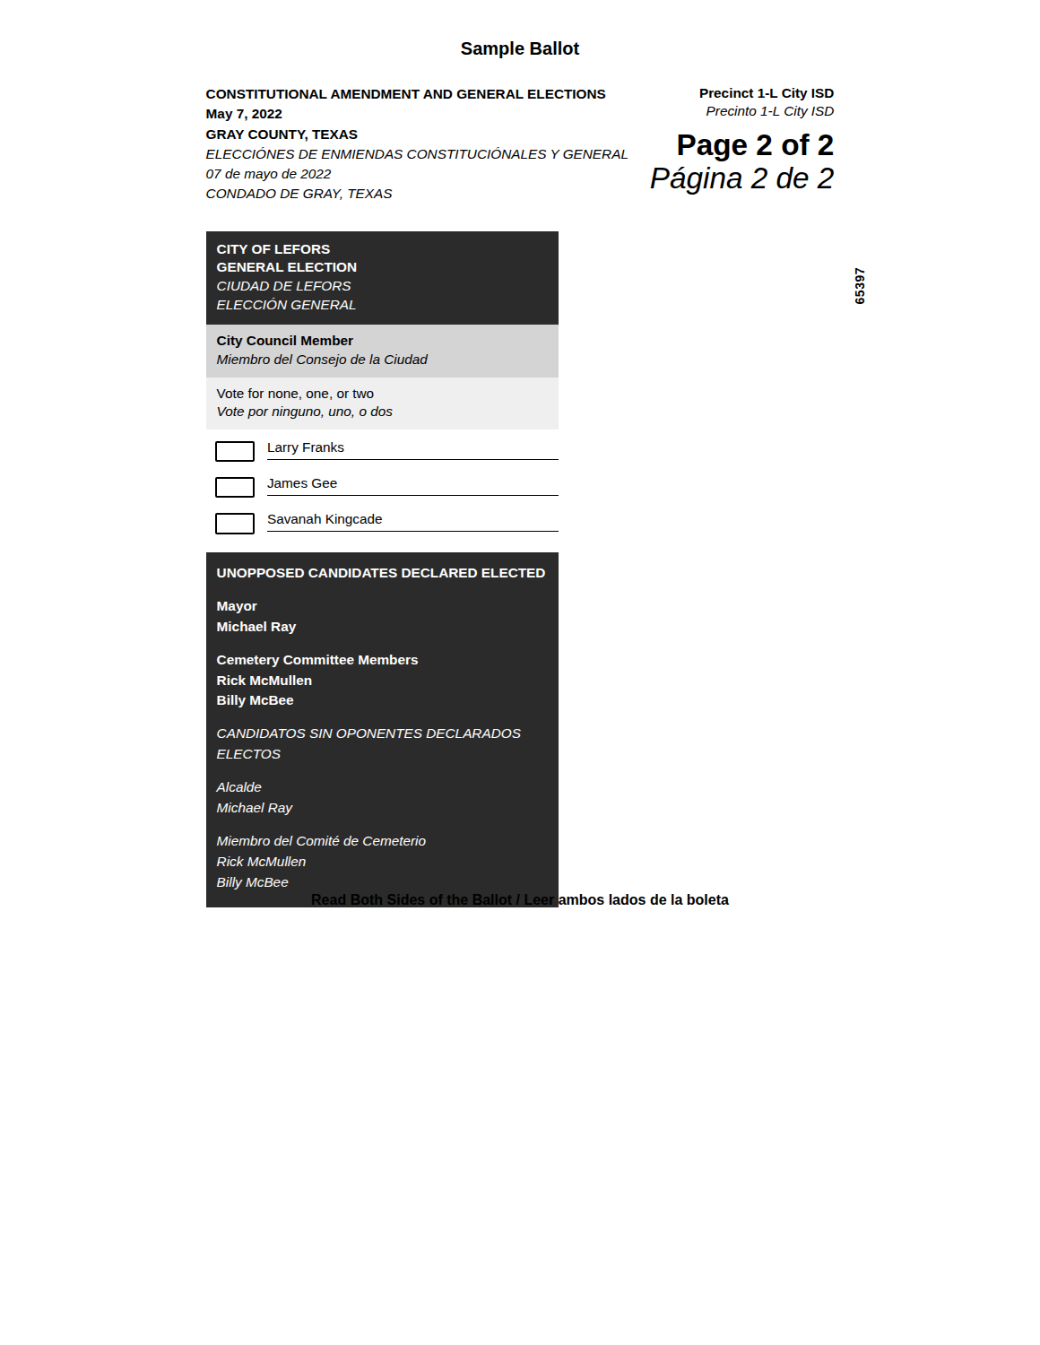Sample Ballot
CONSTITUTIONAL AMENDMENT AND GENERAL ELECTIONS
May 7, 2022
GRAY COUNTY, TEXAS
ELECCIÓNES DE ENMIENDAS CONSTITUCIÓNALES Y GENERAL
07 de mayo de 2022
CONDADO DE GRAY, TEXAS
Precinct 1-L City ISD
Precinto 1-L City ISD
Page 2 of 2
Página 2 de 2
65397
CITY OF LEFORS
GENERAL ELECTION
CIUDAD DE LEFORS
ELECCIÓN GENERAL
City Council Member
Miembro del Consejo de la Ciudad
Vote for none, one, or two
Vote por ninguno, uno, o dos
Larry Franks
James Gee
Savanah Kingcade
UNOPPOSED CANDIDATES DECLARED ELECTED
Mayor
Michael Ray
Cemetery Committee Members
Rick McMullen
Billy McBee
CANDIDATOS SIN OPONENTES DECLARADOS ELECTOS
Alcalde
Michael Ray
Miembro del Comité de Cemeterio
Rick McMullen
Billy McBee
Read Both Sides of the Ballot / Leer ambos lados de la boleta